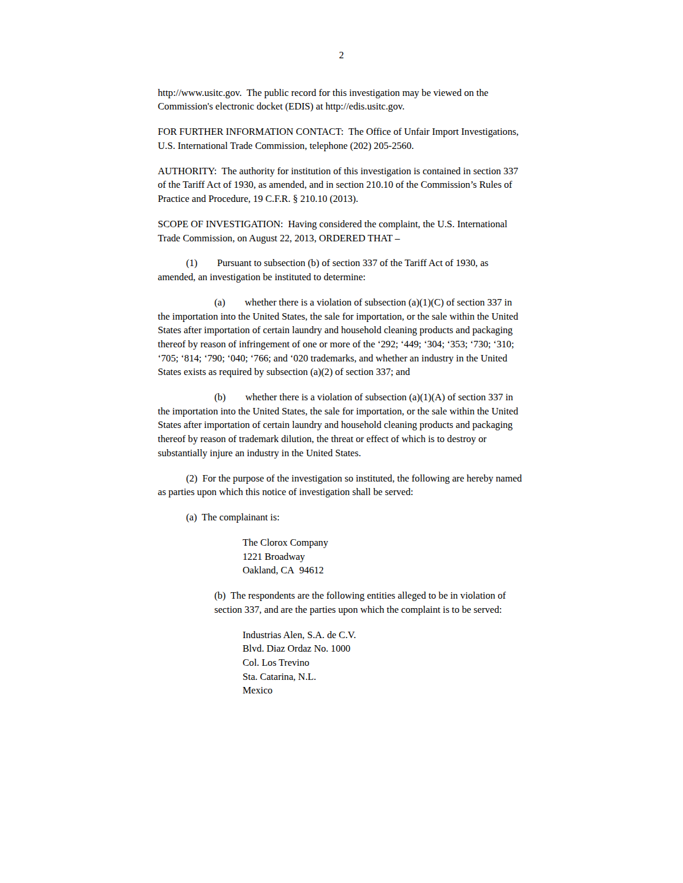2
http://www.usitc.gov. The public record for this investigation may be viewed on the Commission's electronic docket (EDIS) at http://edis.usitc.gov.
FOR FURTHER INFORMATION CONTACT: The Office of Unfair Import Investigations, U.S. International Trade Commission, telephone (202) 205-2560.
AUTHORITY: The authority for institution of this investigation is contained in section 337 of the Tariff Act of 1930, as amended, and in section 210.10 of the Commission’s Rules of Practice and Procedure, 19 C.F.R. § 210.10 (2013).
SCOPE OF INVESTIGATION: Having considered the complaint, the U.S. International Trade Commission, on August 22, 2013, ORDERED THAT –
(1) Pursuant to subsection (b) of section 337 of the Tariff Act of 1930, as amended, an investigation be instituted to determine:
(a) whether there is a violation of subsection (a)(1)(C) of section 337 in the importation into the United States, the sale for importation, or the sale within the United States after importation of certain laundry and household cleaning products and packaging thereof by reason of infringement of one or more of the ‘292; ‘449; ‘304; ‘353; ‘730; ‘310; ‘705; ‘814; ‘790; ‘040; ‘766; and ‘020 trademarks, and whether an industry in the United States exists as required by subsection (a)(2) of section 337; and
(b) whether there is a violation of subsection (a)(1)(A) of section 337 in the importation into the United States, the sale for importation, or the sale within the United States after importation of certain laundry and household cleaning products and packaging thereof by reason of trademark dilution, the threat or effect of which is to destroy or substantially injure an industry in the United States.
(2) For the purpose of the investigation so instituted, the following are hereby named as parties upon which this notice of investigation shall be served:
(a) The complainant is:
The Clorox Company
1221 Broadway
Oakland, CA 94612
(b) The respondents are the following entities alleged to be in violation of section 337, and are the parties upon which the complaint is to be served:
Industrias Alen, S.A. de C.V.
Blvd. Diaz Ordaz No. 1000
Col. Los Trevino
Sta. Catarina, N.L.
Mexico